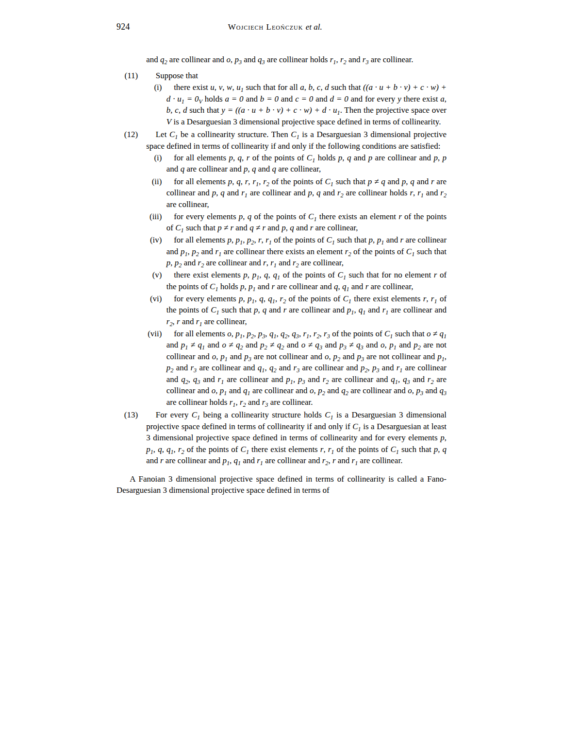924 Wojciech Leończuk et al.
and q2 are collinear and o, p3 and q3 are collinear holds r1, r2 and r3 are collinear.
(11)
Suppose that
(i) there exist u, v, w, u1 such that for all a, b, c, d such that ((a · u + b · v) + c · w) + d · u1 = 0V holds a = 0 and b = 0 and c = 0 and d = 0 and for every y there exist a, b, c, d such that y = ((a · u + b · v) + c · w) + d · u1. Then the projective space over V is a Desarguesian 3 dimensional projective space defined in terms of collinearity.
(12)
Let C1 be a collinearity structure. Then C1 is a Desarguesian 3 dimensional projective space defined in terms of collinearity if and only if the following conditions are satisfied:
(i) for all elements p, q, r of the points of C1 holds p, q and p are collinear and p, p and q are collinear and p, q and q are collinear,
(ii) for all elements p, q, r, r1, r2 of the points of C1 such that p ≠ q and p, q and r are collinear and p, q and r1 are collinear and p, q and r2 are collinear holds r, r1 and r2 are collinear,
(iii) for every elements p, q of the points of C1 there exists an element r of the points of C1 such that p ≠ r and q ≠ r and p, q and r are collinear,
(iv) for all elements p, p1, p2, r, r1 of the points of C1 such that p, p1 and r are collinear and p1, p2 and r1 are collinear there exists an element r2 of the points of C1 such that p, p2 and r2 are collinear and r, r1 and r2 are collinear,
(v) there exist elements p, p1, q, q1 of the points of C1 such that for no element r of the points of C1 holds p, p1 and r are collinear and q, q1 and r are collinear,
(vi) for every elements p, p1, q, q1, r2 of the points of C1 there exist elements r, r1 of the points of C1 such that p, q and r are collinear and p1, q1 and r1 are collinear and r2, r and r1 are collinear,
(vii) for all elements o, p1, p2, p3, q1, q2, q3, r1, r2, r3 of the points of C1 such that o ≠ q1 and p1 ≠ q1 and o ≠ q2 and p2 ≠ q2 and o ≠ q3 and p3 ≠ q3 and o, p1 and p2 are not collinear and o, p1 and p3 are not collinear and o, p2 and p3 are not collinear and p1, p2 and r3 are collinear and q1, q2 and r3 are collinear and p2, p3 and r1 are collinear and q2, q3 and r1 are collinear and p1, p3 and r2 are collinear and q1, q3 and r2 are collinear and o, p1 and q1 are collinear and o, p2 and q2 are collinear and o, p3 and q3 are collinear holds r1, r2 and r3 are collinear.
(13)
For every C1 being a collinearity structure holds C1 is a Desarguesian 3 dimensional projective space defined in terms of collinearity if and only if C1 is a Desarguesian at least 3 dimensional projective space defined in terms of collinearity and for every elements p, p1, q, q1, r2 of the points of C1 there exist elements r, r1 of the points of C1 such that p, q and r are collinear and p1, q1 and r1 are collinear and r2, r and r1 are collinear.
A Fanoian 3 dimensional projective space defined in terms of collinearity is called a Fano-Desarguesian 3 dimensional projective space defined in terms of